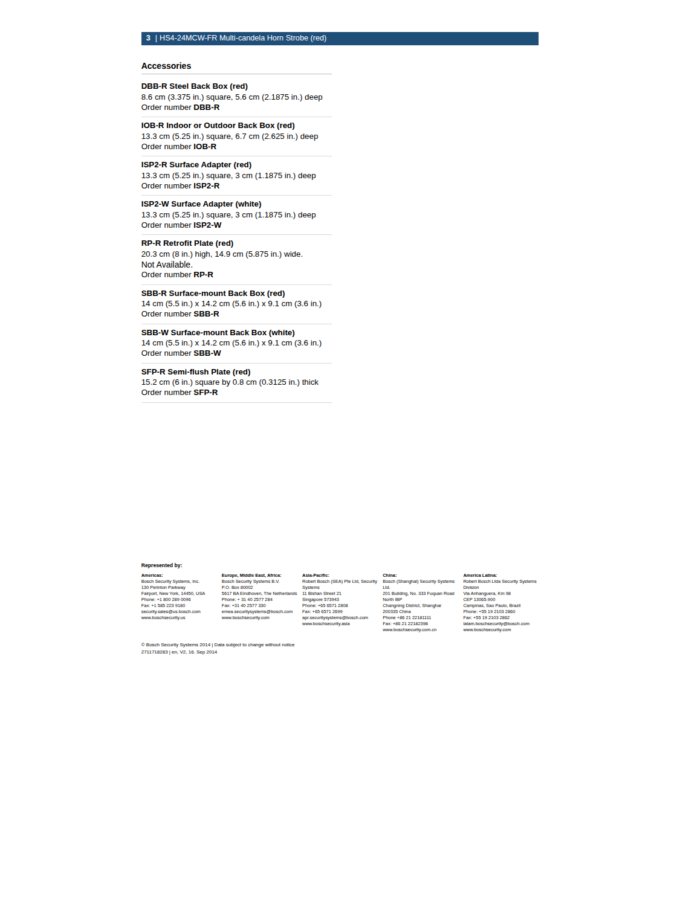3|HS4-24MCW-FR Multi-candela Horn Strobe (red)
Accessories
DBB-R Steel Back Box (red)
8.6 cm (3.375 in.) square, 5.6 cm (2.1875 in.) deep
Order number DBB-R
IOB-R Indoor or Outdoor Back Box (red)
13.3 cm (5.25 in.) square, 6.7 cm (2.625 in.) deep
Order number IOB-R
ISP2-R Surface Adapter (red)
13.3 cm (5.25 in.) square, 3 cm (1.1875 in.) deep
Order number ISP2-R
ISP2-W Surface Adapter (white)
13.3 cm (5.25 in.) square, 3 cm (1.1875 in.) deep
Order number ISP2-W
RP-R Retrofit Plate (red)
20.3 cm (8 in.) high, 14.9 cm (5.875 in.) wide.
Not Available.
Order number RP-R
SBB-R Surface-mount Back Box (red)
14 cm (5.5 in.) x 14.2 cm (5.6 in.) x 9.1 cm (3.6 in.)
Order number SBB-R
SBB-W Surface-mount Back Box (white)
14 cm (5.5 in.) x 14.2 cm (5.6 in.) x 9.1 cm (3.6 in.)
Order number SBB-W
SFP-R Semi-flush Plate (red)
15.2 cm (6 in.) square by 0.8 cm (0.3125 in.) thick
Order number SFP-R
Represented by:
Americas:
Bosch Security Systems, Inc.
130 Perinton Parkway
Fairport, New York, 14450, USA
Phone: +1 800 289 0096
Fax: +1 585 223 9180
security.sales@us.bosch.com
www.boschsecurity.us
Europe, Middle East, Africa:
Bosch Security Systems B.V.
P.O. Box 80002
5617 BA Eindhoven, The Netherlands
Phone: + 31 40 2577 284
Fax: +31 40 2577 330
emea.securitysystems@bosch.com
www.boschsecurity.com
Asia-Pacific:
Robert Bosch (SEA) Pte Ltd, Security Systems
11 Bishan Street 21
Singapore 573943
Phone: +65 6571 2808
Fax: +65 6571 2699
apr.securitysystems@bosch.com
www.boschsecurity.asia
China:
Bosch (Shanghai) Security Systems Ltd.
201 Building, No. 333 Fuquan Road
North IBP
Changning District, Shanghai
200335 China
Phone +86 21 22181111
Fax: +86 21 22182398
www.boschsecurity.com.cn
America Latina:
Robert Bosch Ltda Security Systems Division
Via Anhanguera, Km 98
CEP 13065-900
Campinas, Sao Paulo, Brazil
Phone: +55 19 2103 2860
Fax: +55 19 2103 2862
latam.boschsecurity@bosch.com
www.boschsecurity.com
© Bosch Security Systems 2014 | Data subject to change without notice
2711718283 | en, V2, 16. Sep 2014